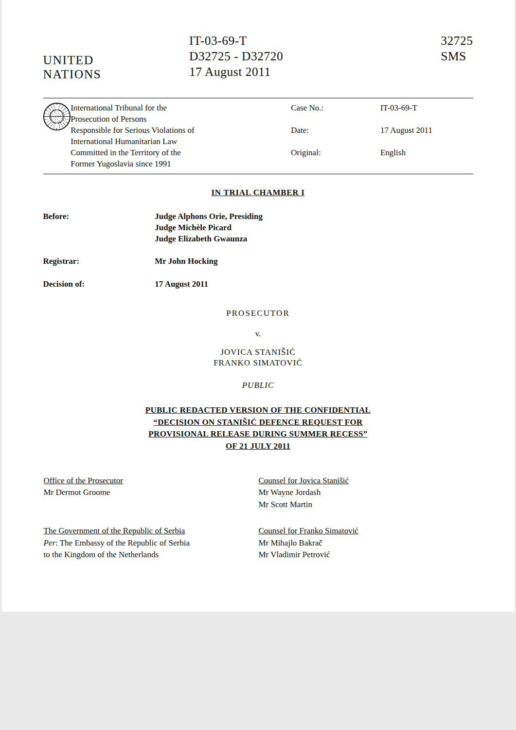IT-03-69-T
D32725 - D32720
17 August 2011
32725
SMS
UNITED
NATIONS
| | International Tribunal for the Prosecution of Persons Responsible for Serious Violations of International Humanitarian Law Committed in the Territory of the Former Yugoslavia since 1991 | Case No.: Date: Original: | IT-03-69-T 17 August 2011 English |
IN TRIAL CHAMBER I
| Before: | Judge Alphons Orie, Presiding Judge Michèle Picard Judge Elizabeth Gwaunza |
| Registrar: | Mr John Hocking |
| Decision of: | 17 August 2011 |
PROSECUTOR
v.
JOVICA STANIŠIĆ
FRANKO SIMATOVIĆ
PUBLIC
PUBLIC REDACTED VERSION OF THE CONFIDENTIAL
“DECISION ON STANIŠIĆ DEFENCE REQUEST FOR
PROVISIONAL RELEASE DURING SUMMER RECESS”
OF 21 JULY 2011
| Office of the Prosecutor Mr Dermot Groome | Counsel for Jovica Stanišić Mr Wayne Jordash Mr Scott Martin |
| The Government of the Republic of Serbia Per : The Embassy of the Republic of Serbia to the Kingdom of the Netherlands | Counsel for Franko Simatović Mr Mihajlo Bakrač Mr Vladimir Petrović |